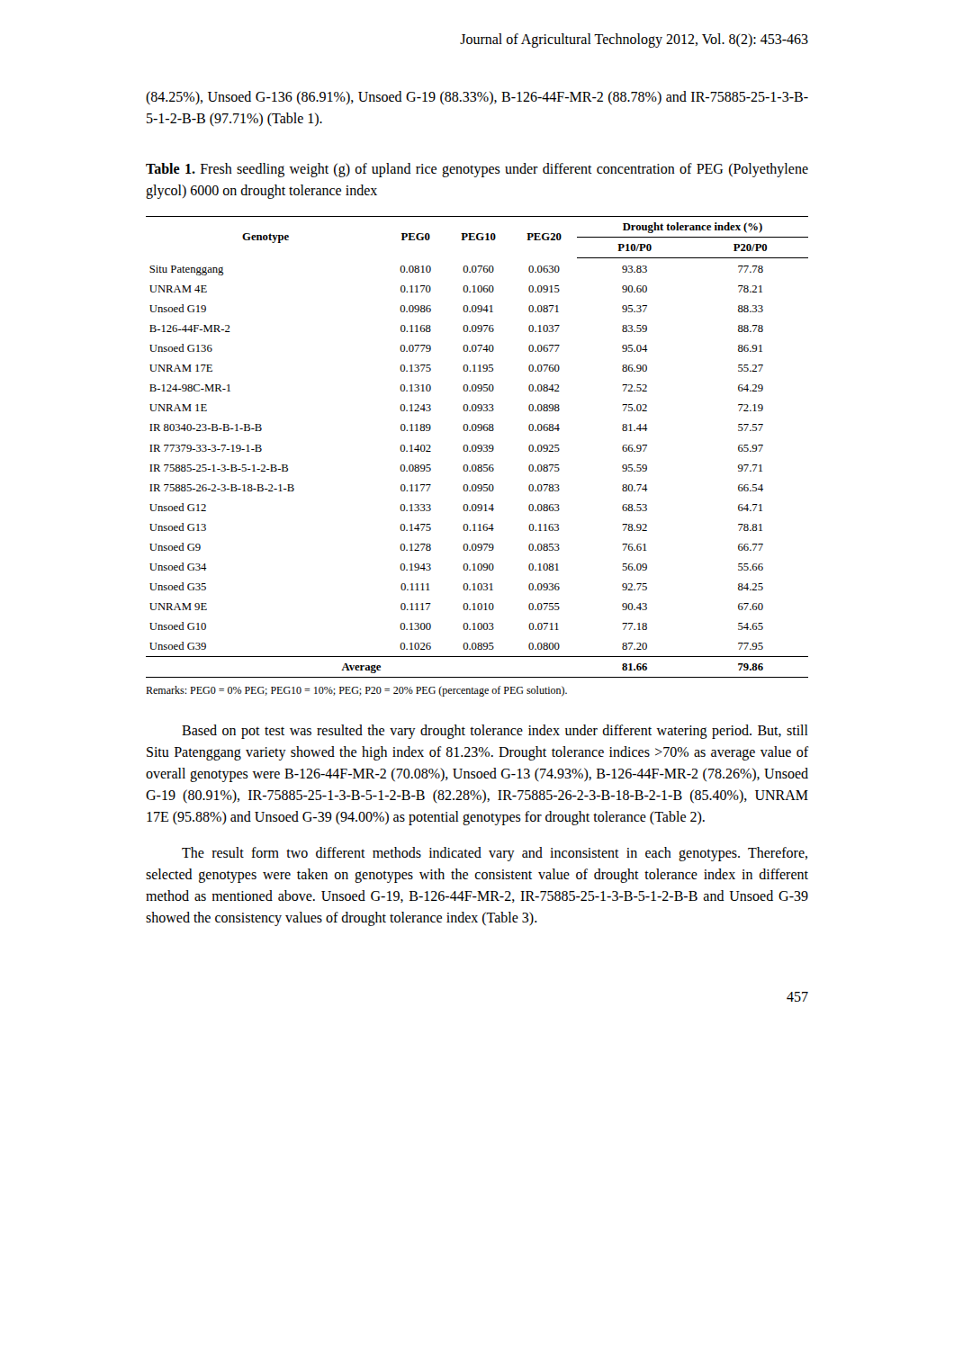Journal of Agricultural Technology 2012, Vol. 8(2): 453-463
(84.25%), Unsoed G-136 (86.91%), Unsoed G-19 (88.33%), B-126-44F-MR-2 (88.78%) and IR-75885-25-1-3-B-5-1-2-B-B (97.71%) (Table 1).
Table 1. Fresh seedling weight (g) of upland rice genotypes under different concentration of PEG (Polyethylene glycol) 6000 on drought tolerance index
| Genotype | PEG0 | PEG10 | PEG20 | Drought tolerance index (%) |
| --- | --- | --- | --- | --- |
| P10/P0 | P20/P0 |
| Situ Patenggang | 0.0810 | 0.0760 | 0.0630 | 93.83 | 77.78 |
| UNRAM 4E | 0.1170 | 0.1060 | 0.0915 | 90.60 | 78.21 |
| Unsoed G19 | 0.0986 | 0.0941 | 0.0871 | 95.37 | 88.33 |
| B-126-44F-MR-2 | 0.1168 | 0.0976 | 0.1037 | 83.59 | 88.78 |
| Unsoed G136 | 0.0779 | 0.0740 | 0.0677 | 95.04 | 86.91 |
| UNRAM 17E | 0.1375 | 0.1195 | 0.0760 | 86.90 | 55.27 |
| B-124-98C-MR-1 | 0.1310 | 0.0950 | 0.0842 | 72.52 | 64.29 |
| UNRAM 1E | 0.1243 | 0.0933 | 0.0898 | 75.02 | 72.19 |
| IR 80340-23-B-B-1-B-B | 0.1189 | 0.0968 | 0.0684 | 81.44 | 57.57 |
| IR 77379-33-3-7-19-1-B | 0.1402 | 0.0939 | 0.0925 | 66.97 | 65.97 |
| IR 75885-25-1-3-B-5-1-2-B-B | 0.0895 | 0.0856 | 0.0875 | 95.59 | 97.71 |
| IR 75885-26-2-3-B-18-B-2-1-B | 0.1177 | 0.0950 | 0.0783 | 80.74 | 66.54 |
| Unsoed G12 | 0.1333 | 0.0914 | 0.0863 | 68.53 | 64.71 |
| Unsoed G13 | 0.1475 | 0.1164 | 0.1163 | 78.92 | 78.81 |
| Unsoed G9 | 0.1278 | 0.0979 | 0.0853 | 76.61 | 66.77 |
| Unsoed G34 | 0.1943 | 0.1090 | 0.1081 | 56.09 | 55.66 |
| Unsoed G35 | 0.1111 | 0.1031 | 0.0936 | 92.75 | 84.25 |
| UNRAM 9E | 0.1117 | 0.1010 | 0.0755 | 90.43 | 67.60 |
| Unsoed G10 | 0.1300 | 0.1003 | 0.0711 | 77.18 | 54.65 |
| Unsoed G39 | 0.1026 | 0.0895 | 0.0800 | 87.20 | 77.95 |
| Average | 81.66 | 79.86 |
Remarks: PEG0 = 0% PEG; PEG10 = 10%; PEG; P20 = 20% PEG (percentage of PEG solution).
Based on pot test was resulted the vary drought tolerance index under different watering period. But, still Situ Patenggang variety showed the high index of 81.23%. Drought tolerance indices >70% as average value of overall genotypes were B-126-44F-MR-2 (70.08%), Unsoed G-13 (74.93%), B-126-44F-MR-2 (78.26%), Unsoed G-19 (80.91%), IR-75885-25-1-3-B-5-1-2-B-B (82.28%), IR-75885-26-2-3-B-18-B-2-1-B (85.40%), UNRAM 17E (95.88%) and Unsoed G-39 (94.00%) as potential genotypes for drought tolerance (Table 2).
The result form two different methods indicated vary and inconsistent in each genotypes. Therefore, selected genotypes were taken on genotypes with the consistent value of drought tolerance index in different method as mentioned above. Unsoed G-19, B-126-44F-MR-2, IR-75885-25-1-3-B-5-1-2-B-B and Unsoed G-39 showed the consistency values of drought tolerance index (Table 3).
457